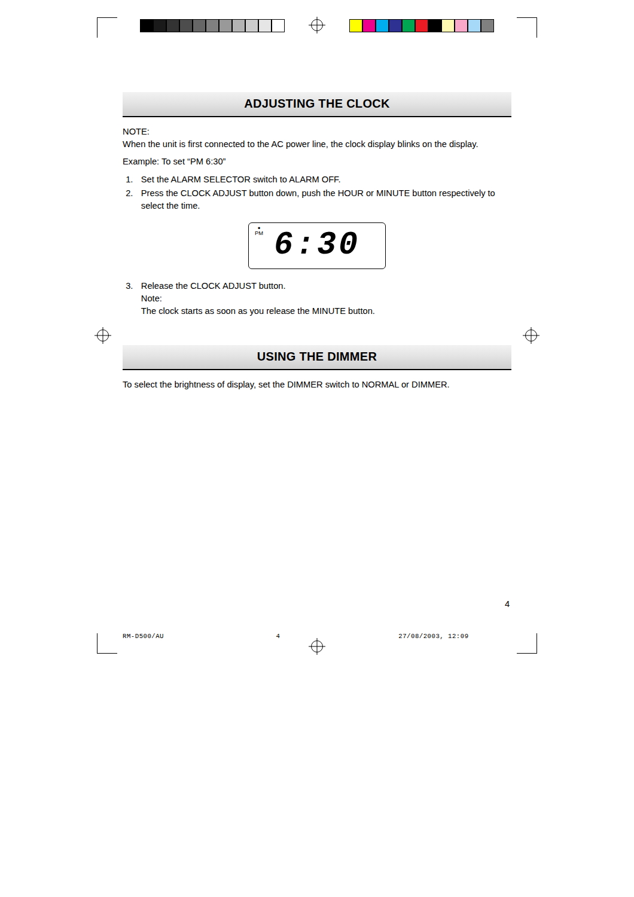ADJUSTING THE CLOCK
NOTE:
When the unit is first connected to the AC power line, the clock display blinks on the display.
Example: To set “PM 6:30”
Set the ALARM SELECTOR switch to ALARM OFF.
Press the CLOCK ADJUST button down, push the HOUR or MINUTE button respectively to select the time.
•PM
6:30
Release the CLOCK ADJUST button.
Note:
The clock starts as soon as you release the MINUTE button.
USING THE DIMMER
To select the brightness of display, set the DIMMER switch to NORMAL or DIMMER.
4
RM-D500/AU
4
27/08/2003, 12:09